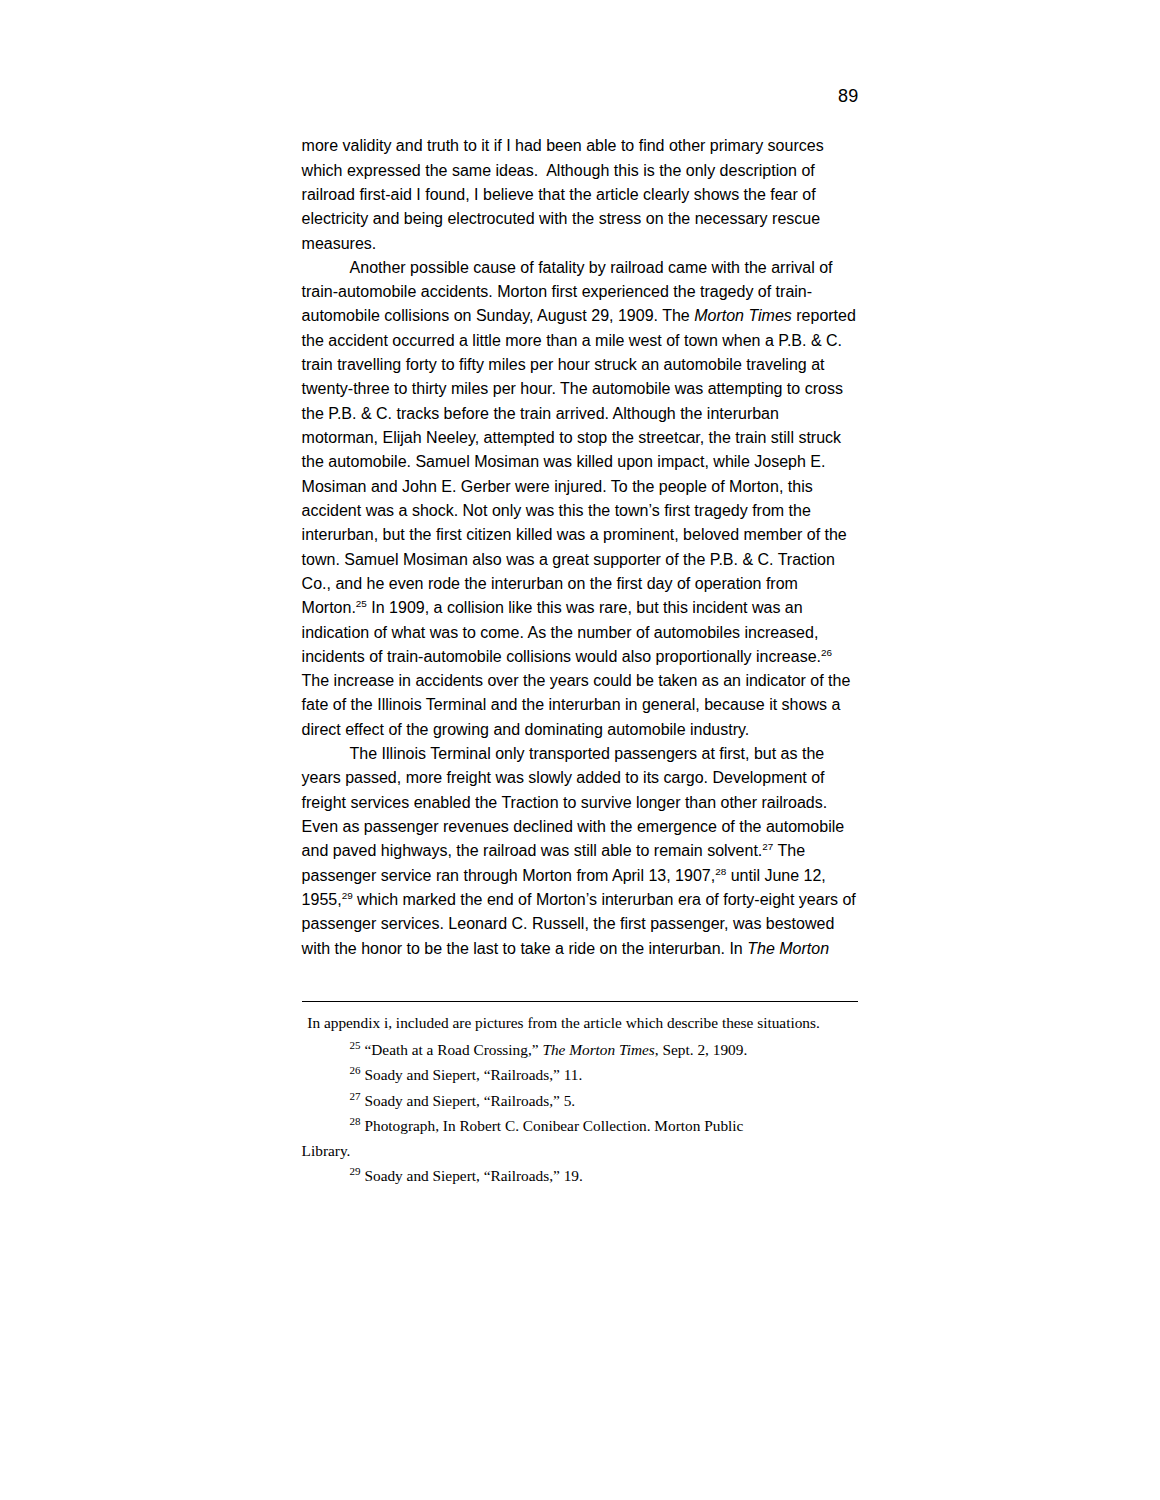89
more validity and truth to it if I had been able to find other primary sources which expressed the same ideas. Although this is the only description of railroad first-aid I found, I believe that the article clearly shows the fear of electricity and being electrocuted with the stress on the necessary rescue measures.
Another possible cause of fatality by railroad came with the arrival of train-automobile accidents. Morton first experienced the tragedy of train-automobile collisions on Sunday, August 29, 1909. The Morton Times reported the accident occurred a little more than a mile west of town when a P.B. & C. train travelling forty to fifty miles per hour struck an automobile traveling at twenty-three to thirty miles per hour. The automobile was attempting to cross the P.B. & C. tracks before the train arrived. Although the interurban motorman, Elijah Neeley, attempted to stop the streetcar, the train still struck the automobile. Samuel Mosiman was killed upon impact, while Joseph E. Mosiman and John E. Gerber were injured. To the people of Morton, this accident was a shock. Not only was this the town’s first tragedy from the interurban, but the first citizen killed was a prominent, beloved member of the town. Samuel Mosiman also was a great supporter of the P.B. & C. Traction Co., and he even rode the interurban on the first day of operation from Morton.25 In 1909, a collision like this was rare, but this incident was an indication of what was to come. As the number of automobiles increased, incidents of train-automobile collisions would also proportionally increase.26 The increase in accidents over the years could be taken as an indicator of the fate of the Illinois Terminal and the interurban in general, because it shows a direct effect of the growing and dominating automobile industry.
The Illinois Terminal only transported passengers at first, but as the years passed, more freight was slowly added to its cargo. Development of freight services enabled the Traction to survive longer than other railroads. Even as passenger revenues declined with the emergence of the automobile and paved highways, the railroad was still able to remain solvent.27 The passenger service ran through Morton from April 13, 1907,28 until June 12, 1955,29 which marked the end of Morton’s interurban era of forty-eight years of passenger services. Leonard C. Russell, the first passenger, was bestowed with the honor to be the last to take a ride on the interurban. In The Morton
In appendix i, included are pictures from the article which describe these situations.
25 “Death at a Road Crossing,” The Morton Times, Sept. 2, 1909.
26 Soady and Siepert, “Railroads,” 11.
27 Soady and Siepert, “Railroads,” 5.
28 Photograph, In Robert C. Conibear Collection. Morton Public
Library.
29 Soady and Siepert, “Railroads,” 19.